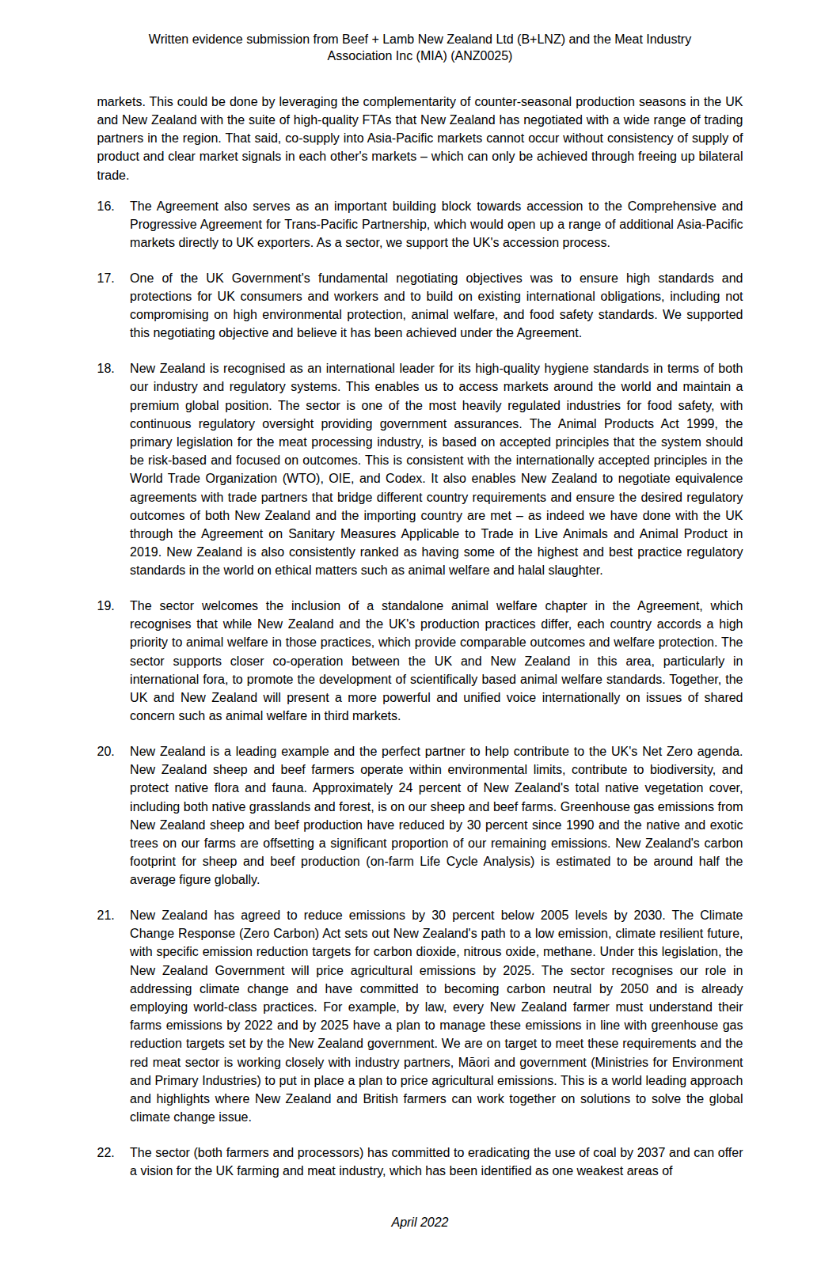Written evidence submission from Beef + Lamb New Zealand Ltd (B+LNZ) and the Meat Industry
Association Inc (MIA) (ANZ0025)
markets. This could be done by leveraging the complementarity of counter-seasonal production seasons in the UK and New Zealand with the suite of high-quality FTAs that New Zealand has negotiated with a wide range of trading partners in the region. That said, co-supply into Asia-Pacific markets cannot occur without consistency of supply of product and clear market signals in each other's markets – which can only be achieved through freeing up bilateral trade.
The Agreement also serves as an important building block towards accession to the Comprehensive and Progressive Agreement for Trans-Pacific Partnership, which would open up a range of additional Asia-Pacific markets directly to UK exporters. As a sector, we support the UK's accession process.
One of the UK Government's fundamental negotiating objectives was to ensure high standards and protections for UK consumers and workers and to build on existing international obligations, including not compromising on high environmental protection, animal welfare, and food safety standards. We supported this negotiating objective and believe it has been achieved under the Agreement.
New Zealand is recognised as an international leader for its high-quality hygiene standards in terms of both our industry and regulatory systems. This enables us to access markets around the world and maintain a premium global position. The sector is one of the most heavily regulated industries for food safety, with continuous regulatory oversight providing government assurances. The Animal Products Act 1999, the primary legislation for the meat processing industry, is based on accepted principles that the system should be risk-based and focused on outcomes. This is consistent with the internationally accepted principles in the World Trade Organization (WTO), OIE, and Codex. It also enables New Zealand to negotiate equivalence agreements with trade partners that bridge different country requirements and ensure the desired regulatory outcomes of both New Zealand and the importing country are met – as indeed we have done with the UK through the Agreement on Sanitary Measures Applicable to Trade in Live Animals and Animal Product in 2019. New Zealand is also consistently ranked as having some of the highest and best practice regulatory standards in the world on ethical matters such as animal welfare and halal slaughter.
The sector welcomes the inclusion of a standalone animal welfare chapter in the Agreement, which recognises that while New Zealand and the UK's production practices differ, each country accords a high priority to animal welfare in those practices, which provide comparable outcomes and welfare protection. The sector supports closer co-operation between the UK and New Zealand in this area, particularly in international fora, to promote the development of scientifically based animal welfare standards. Together, the UK and New Zealand will present a more powerful and unified voice internationally on issues of shared concern such as animal welfare in third markets.
New Zealand is a leading example and the perfect partner to help contribute to the UK's Net Zero agenda. New Zealand sheep and beef farmers operate within environmental limits, contribute to biodiversity, and protect native flora and fauna. Approximately 24 percent of New Zealand's total native vegetation cover, including both native grasslands and forest, is on our sheep and beef farms. Greenhouse gas emissions from New Zealand sheep and beef production have reduced by 30 percent since 1990 and the native and exotic trees on our farms are offsetting a significant proportion of our remaining emissions. New Zealand's carbon footprint for sheep and beef production (on-farm Life Cycle Analysis) is estimated to be around half the average figure globally.
New Zealand has agreed to reduce emissions by 30 percent below 2005 levels by 2030. The Climate Change Response (Zero Carbon) Act sets out New Zealand's path to a low emission, climate resilient future, with specific emission reduction targets for carbon dioxide, nitrous oxide, methane. Under this legislation, the New Zealand Government will price agricultural emissions by 2025. The sector recognises our role in addressing climate change and have committed to becoming carbon neutral by 2050 and is already employing world-class practices. For example, by law, every New Zealand farmer must understand their farms emissions by 2022 and by 2025 have a plan to manage these emissions in line with greenhouse gas reduction targets set by the New Zealand government. We are on target to meet these requirements and the red meat sector is working closely with industry partners, Māori and government (Ministries for Environment and Primary Industries) to put in place a plan to price agricultural emissions. This is a world leading approach and highlights where New Zealand and British farmers can work together on solutions to solve the global climate change issue.
The sector (both farmers and processors) has committed to eradicating the use of coal by 2037 and can offer a vision for the UK farming and meat industry, which has been identified as one weakest areas of
April 2022